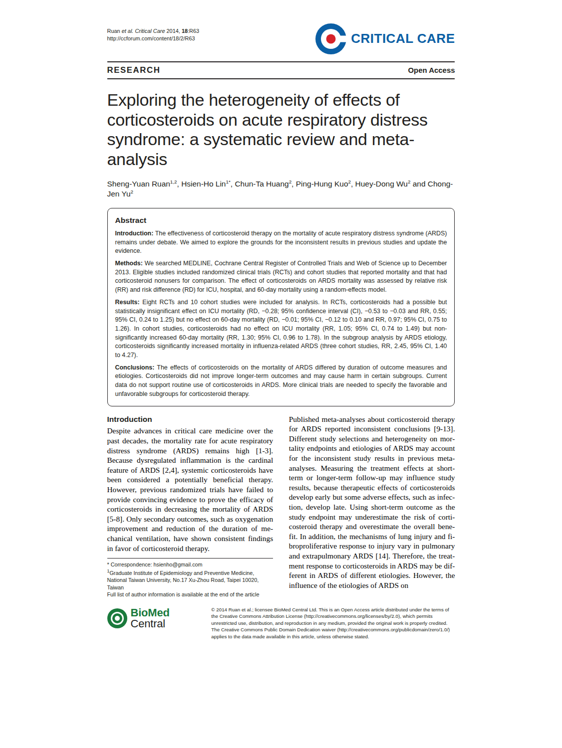Ruan et al. Critical Care 2014, 18:R63
http://ccforum.com/content/18/2/R63
CRITICAL CARE
RESEARCH
Open Access
Exploring the heterogeneity of effects of corticosteroids on acute respiratory distress syndrome: a systematic review and meta-analysis
Sheng-Yuan Ruan1,2, Hsien-Ho Lin1*, Chun-Ta Huang2, Ping-Hung Kuo2, Huey-Dong Wu2 and Chong-Jen Yu2
Abstract
Introduction: The effectiveness of corticosteroid therapy on the mortality of acute respiratory distress syndrome (ARDS) remains under debate. We aimed to explore the grounds for the inconsistent results in previous studies and update the evidence.
Methods: We searched MEDLINE, Cochrane Central Register of Controlled Trials and Web of Science up to December 2013. Eligible studies included randomized clinical trials (RCTs) and cohort studies that reported mortality and that had corticosteroid nonusers for comparison. The effect of corticosteroids on ARDS mortality was assessed by relative risk (RR) and risk difference (RD) for ICU, hospital, and 60-day mortality using a random-effects model.
Results: Eight RCTs and 10 cohort studies were included for analysis. In RCTs, corticosteroids had a possible but statistically insignificant effect on ICU mortality (RD, −0.28; 95% confidence interval (CI), −0.53 to −0.03 and RR, 0.55; 95% CI, 0.24 to 1.25) but no effect on 60-day mortality (RD, −0.01; 95% CI, −0.12 to 0.10 and RR, 0.97; 95% CI, 0.75 to 1.26). In cohort studies, corticosteroids had no effect on ICU mortality (RR, 1.05; 95% CI, 0.74 to 1.49) but non-significantly increased 60-day mortality (RR, 1.30; 95% CI, 0.96 to 1.78). In the subgroup analysis by ARDS etiology, corticosteroids significantly increased mortality in influenza-related ARDS (three cohort studies, RR, 2.45, 95% CI, 1.40 to 4.27).
Conclusions: The effects of corticosteroids on the mortality of ARDS differed by duration of outcome measures and etiologies. Corticosteroids did not improve longer-term outcomes and may cause harm in certain subgroups. Current data do not support routine use of corticosteroids in ARDS. More clinical trials are needed to specify the favorable and unfavorable subgroups for corticosteroid therapy.
Introduction
Despite advances in critical care medicine over the past decades, the mortality rate for acute respiratory distress syndrome (ARDS) remains high [1-3]. Because dysregulated inflammation is the cardinal feature of ARDS [2,4], systemic corticosteroids have been considered a potentially beneficial therapy. However, previous randomized trials have failed to provide convincing evidence to prove the efficacy of corticosteroids in decreasing the mortality of ARDS [5-8]. Only secondary outcomes, such as oxygenation improvement and reduction of the duration of mechanical ventilation, have shown consistent findings in favor of corticosteroid therapy.
* Correspondence: hsienho@gmail.com
1Graduate Institute of Epidemiology and Preventive Medicine, National Taiwan University, No.17 Xu-Zhou Road, Taipei 10020, Taiwan
Full list of author information is available at the end of the article
Published meta-analyses about corticosteroid therapy for ARDS reported inconsistent conclusions [9-13]. Different study selections and heterogeneity on mortality endpoints and etiologies of ARDS may account for the inconsistent study results in previous meta-analyses. Measuring the treatment effects at short-term or longer-term follow-up may influence study results, because therapeutic effects of corticosteroids develop early but some adverse effects, such as infection, develop late. Using short-term outcome as the study endpoint may underestimate the risk of corticosteroid therapy and overestimate the overall benefit. In addition, the mechanisms of lung injury and fibroproliferative response to injury vary in pulmonary and extrapulmonary ARDS [14]. Therefore, the treatment response to corticosteroids in ARDS may be different in ARDS of different etiologies. However, the influence of the etiologies of ARDS on
BioMed Central
© 2014 Ruan et al.; licensee BioMed Central Ltd. This is an Open Access article distributed under the terms of the Creative Commons Attribution License (http://creativecommons.org/licenses/by/2.0), which permits unrestricted use, distribution, and reproduction in any medium, provided the original work is properly credited. The Creative Commons Public Domain Dedication waiver (http://creativecommons.org/publicdomain/zero/1.0/) applies to the data made available in this article, unless otherwise stated.